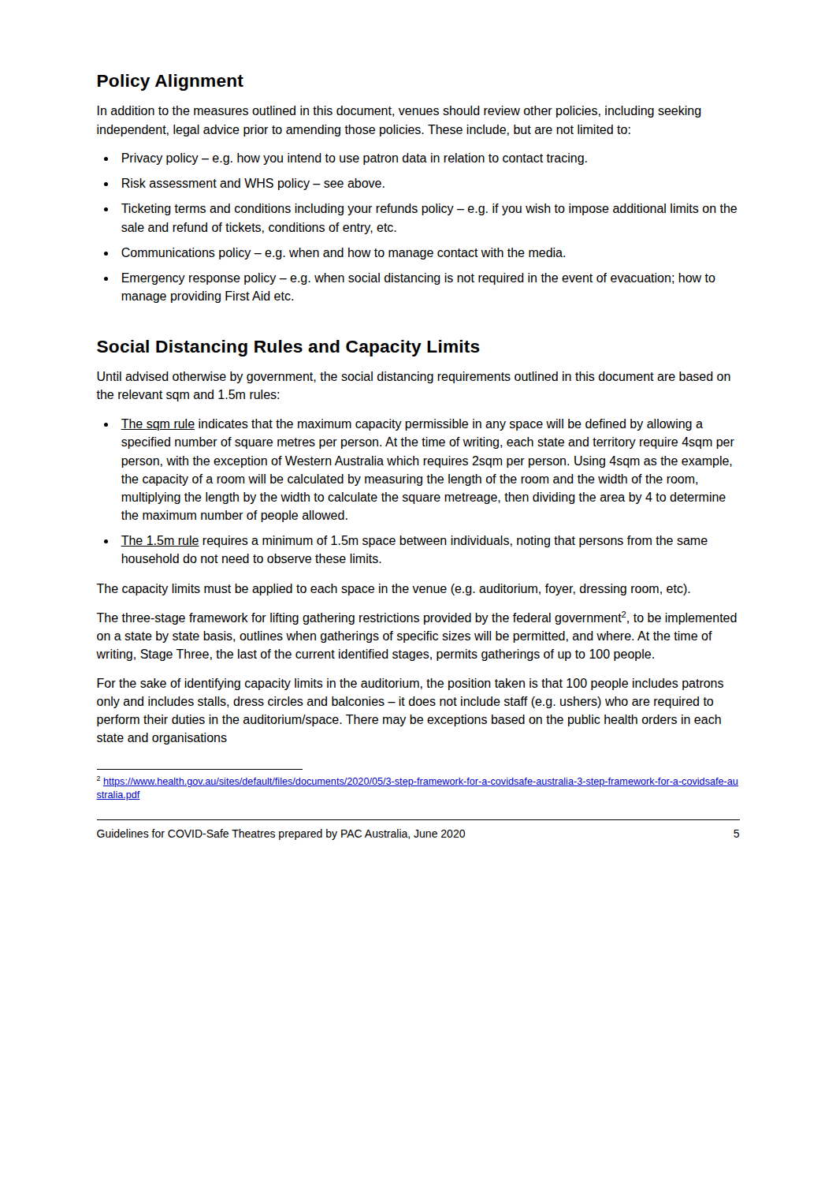Policy Alignment
In addition to the measures outlined in this document, venues should review other policies, including seeking independent, legal advice prior to amending those policies. These include, but are not limited to:
Privacy policy – e.g. how you intend to use patron data in relation to contact tracing.
Risk assessment and WHS policy – see above.
Ticketing terms and conditions including your refunds policy – e.g. if you wish to impose additional limits on the sale and refund of tickets, conditions of entry, etc.
Communications policy – e.g. when and how to manage contact with the media.
Emergency response policy – e.g. when social distancing is not required in the event of evacuation; how to manage providing First Aid etc.
Social Distancing Rules and Capacity Limits
Until advised otherwise by government, the social distancing requirements outlined in this document are based on the relevant sqm and 1.5m rules:
The sqm rule indicates that the maximum capacity permissible in any space will be defined by allowing a specified number of square metres per person. At the time of writing, each state and territory require 4sqm per person, with the exception of Western Australia which requires 2sqm per person. Using 4sqm as the example, the capacity of a room will be calculated by measuring the length of the room and the width of the room, multiplying the length by the width to calculate the square metreage, then dividing the area by 4 to determine the maximum number of people allowed.
The 1.5m rule requires a minimum of 1.5m space between individuals, noting that persons from the same household do not need to observe these limits.
The capacity limits must be applied to each space in the venue (e.g. auditorium, foyer, dressing room, etc).
The three-stage framework for lifting gathering restrictions provided by the federal government2, to be implemented on a state by state basis, outlines when gatherings of specific sizes will be permitted, and where. At the time of writing, Stage Three, the last of the current identified stages, permits gatherings of up to 100 people.
For the sake of identifying capacity limits in the auditorium, the position taken is that 100 people includes patrons only and includes stalls, dress circles and balconies – it does not include staff (e.g. ushers) who are required to perform their duties in the auditorium/space. There may be exceptions based on the public health orders in each state and organisations
2 https://www.health.gov.au/sites/default/files/documents/2020/05/3-step-framework-for-a-covidsafe-australia-3-step-framework-for-a-covidsafe-australia.pdf
Guidelines for COVID-Safe Theatres prepared by PAC Australia, June 2020 5